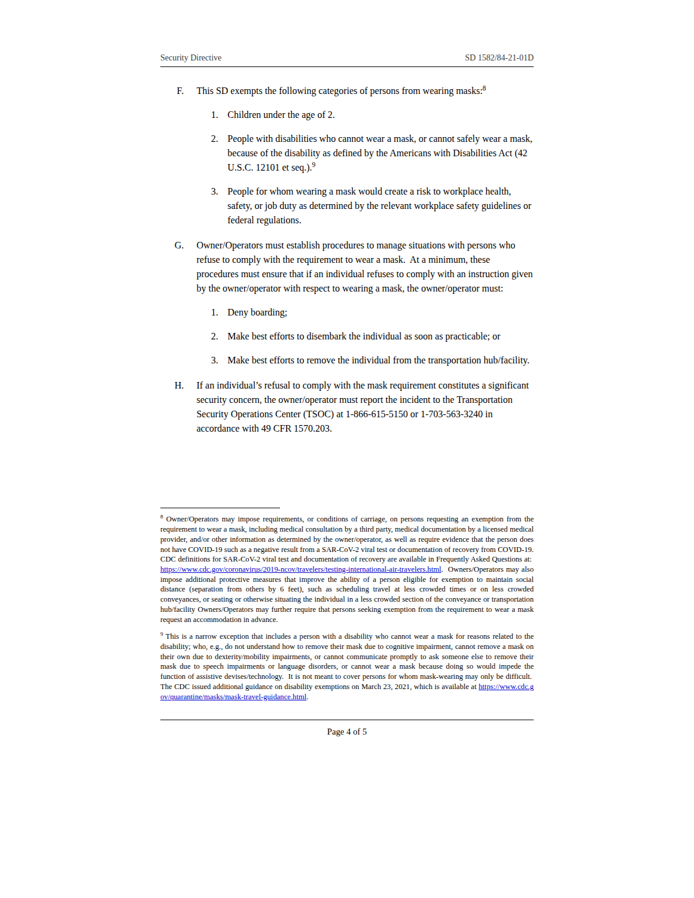Security Directive SD 1582/84-21-01D
This SD exempts the following categories of persons from wearing masks:8
Children under the age of 2.
People with disabilities who cannot wear a mask, or cannot safely wear a mask, because of the disability as defined by the Americans with Disabilities Act (42 U.S.C. 12101 et seq.).9
People for whom wearing a mask would create a risk to workplace health, safety, or job duty as determined by the relevant workplace safety guidelines or federal regulations.
Owner/Operators must establish procedures to manage situations with persons who refuse to comply with the requirement to wear a mask. At a minimum, these procedures must ensure that if an individual refuses to comply with an instruction given by the owner/operator with respect to wearing a mask, the owner/operator must:
Deny boarding;
Make best efforts to disembark the individual as soon as practicable; or
Make best efforts to remove the individual from the transportation hub/facility.
If an individual’s refusal to comply with the mask requirement constitutes a significant security concern, the owner/operator must report the incident to the Transportation Security Operations Center (TSOC) at 1-866-615-5150 or 1-703-563-3240 in accordance with 49 CFR 1570.203.
8 Owner/Operators may impose requirements, or conditions of carriage, on persons requesting an exemption from the requirement to wear a mask, including medical consultation by a third party, medical documentation by a licensed medical provider, and/or other information as determined by the owner/operator, as well as require evidence that the person does not have COVID-19 such as a negative result from a SAR-CoV-2 viral test or documentation of recovery from COVID-19. CDC definitions for SAR-CoV-2 viral test and documentation of recovery are available in Frequently Asked Questions at: https://www.cdc.gov/coronavirus/2019-ncov/travelers/testing-international-air-travelers.html. Owners/Operators may also impose additional protective measures that improve the ability of a person eligible for exemption to maintain social distance (separation from others by 6 feet), such as scheduling travel at less crowded times or on less crowded conveyances, or seating or otherwise situating the individual in a less crowded section of the conveyance or transportation hub/facility Owners/Operators may further require that persons seeking exemption from the requirement to wear a mask request an accommodation in advance.
9 This is a narrow exception that includes a person with a disability who cannot wear a mask for reasons related to the disability; who, e.g., do not understand how to remove their mask due to cognitive impairment, cannot remove a mask on their own due to dexterity/mobility impairments, or cannot communicate promptly to ask someone else to remove their mask due to speech impairments or language disorders, or cannot wear a mask because doing so would impede the function of assistive devises/technology. It is not meant to cover persons for whom mask-wearing may only be difficult. The CDC issued additional guidance on disability exemptions on March 23, 2021, which is available at https://www.cdc.gov/quarantine/masks/mask-travel-guidance.html.
Page 4 of 5